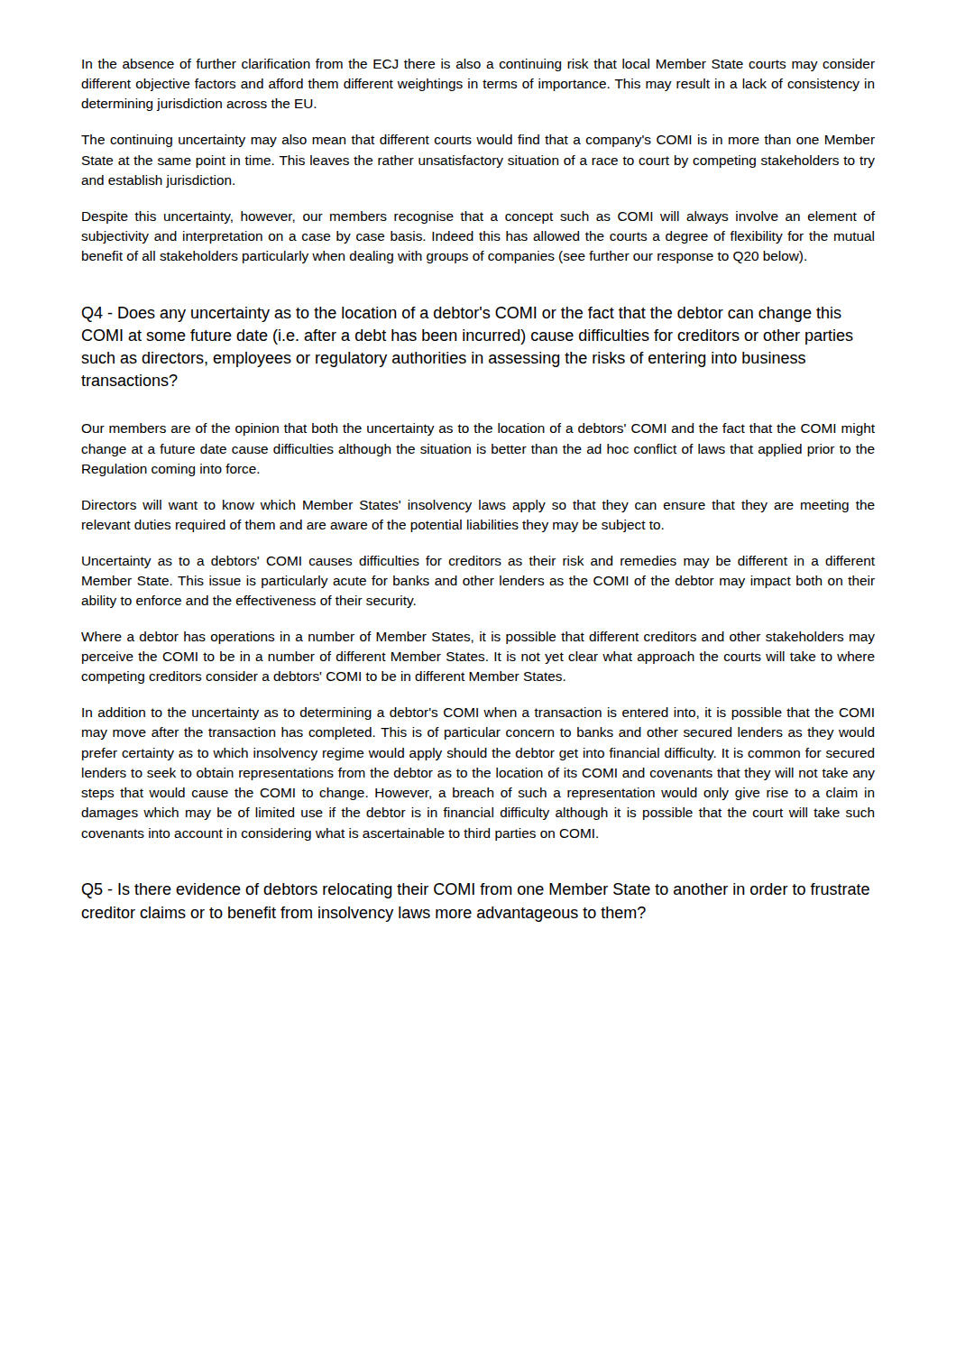In the absence of further clarification from the ECJ there is also a continuing risk that local Member State courts may consider different objective factors and afford them different weightings in terms of importance. This may result in a lack of consistency in determining jurisdiction across the EU.
The continuing uncertainty may also mean that different courts would find that a company's COMI is in more than one Member State at the same point in time. This leaves the rather unsatisfactory situation of a race to court by competing stakeholders to try and establish jurisdiction.
Despite this uncertainty, however, our members recognise that a concept such as COMI will always involve an element of subjectivity and interpretation on a case by case basis. Indeed this has allowed the courts a degree of flexibility for the mutual benefit of all stakeholders particularly when dealing with groups of companies (see further our response to Q20 below).
Q4 - Does any uncertainty as to the location of a debtor's COMI or the fact that the debtor can change this COMI at some future date (i.e. after a debt has been incurred) cause difficulties for creditors or other parties such as directors, employees or regulatory authorities in assessing the risks of entering into business transactions?
Our members are of the opinion that both the uncertainty as to the location of a debtors' COMI and the fact that the COMI might change at a future date cause difficulties although the situation is better than the ad hoc conflict of laws that applied prior to the Regulation coming into force.
Directors will want to know which Member States' insolvency laws apply so that they can ensure that they are meeting the relevant duties required of them and are aware of the potential liabilities they may be subject to.
Uncertainty as to a debtors' COMI causes difficulties for creditors as their risk and remedies may be different in a different Member State. This issue is particularly acute for banks and other lenders as the COMI of the debtor may impact both on their ability to enforce and the effectiveness of their security.
Where a debtor has operations in a number of Member States, it is possible that different creditors and other stakeholders may perceive the COMI to be in a number of different Member States. It is not yet clear what approach the courts will take to where competing creditors consider a debtors' COMI to be in different Member States.
In addition to the uncertainty as to determining a debtor's COMI when a transaction is entered into, it is possible that the COMI may move after the transaction has completed. This is of particular concern to banks and other secured lenders as they would prefer certainty as to which insolvency regime would apply should the debtor get into financial difficulty. It is common for secured lenders to seek to obtain representations from the debtor as to the location of its COMI and covenants that they will not take any steps that would cause the COMI to change. However, a breach of such a representation would only give rise to a claim in damages which may be of limited use if the debtor is in financial difficulty although it is possible that the court will take such covenants into account in considering what is ascertainable to third parties on COMI.
Q5 - Is there evidence of debtors relocating their COMI from one Member State to another in order to frustrate creditor claims or to benefit from insolvency laws more advantageous to them?